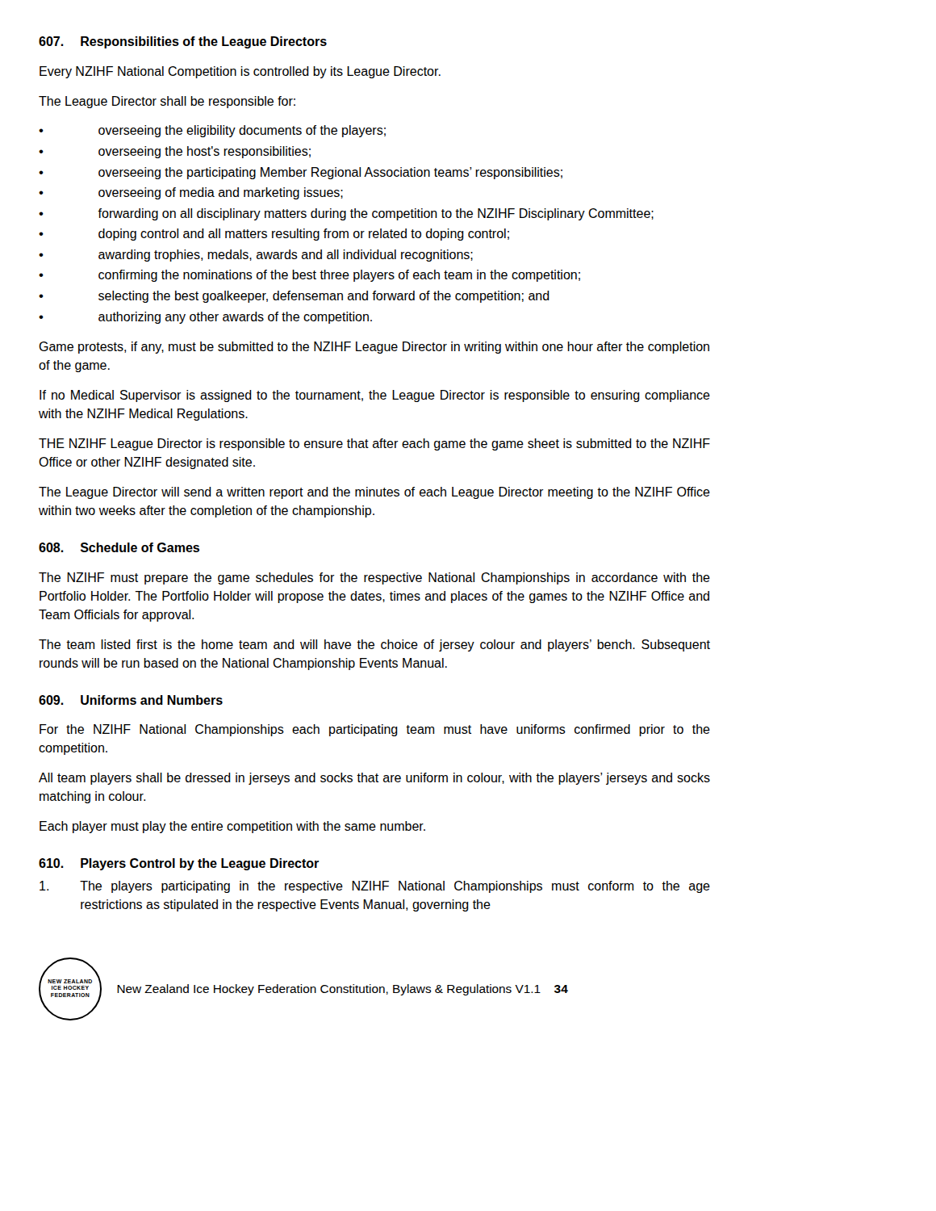607. Responsibilities of the League Directors
Every NZIHF National Competition is controlled by its League Director.
The League Director shall be responsible for:
overseeing the eligibility documents of the players;
overseeing the host's responsibilities;
overseeing the participating Member Regional Association teams’ responsibilities;
overseeing of media and marketing issues;
forwarding on all disciplinary matters during the competition to the NZIHF Disciplinary Committee;
doping control and all matters resulting from or related to doping control;
awarding trophies, medals, awards and all individual recognitions;
confirming the nominations of the best three players of each team in the competition;
selecting the best goalkeeper, defenseman and forward of the competition; and
authorizing any other awards of the competition.
Game protests, if any, must be submitted to the NZIHF League Director in writing within one hour after the completion of the game.
If no Medical Supervisor is assigned to the tournament, the League Director is responsible to ensuring compliance with the NZIHF Medical Regulations.
THE NZIHF League Director is responsible to ensure that after each game the game sheet is submitted to the NZIHF Office or other NZIHF designated site.
The League Director will send a written report and the minutes of each League Director meeting to the NZIHF Office within two weeks after the completion of the championship.
608. Schedule of Games
The NZIHF must prepare the game schedules for the respective National Championships in accordance with the Portfolio Holder. The Portfolio Holder will propose the dates, times and places of the games to the NZIHF Office and Team Officials for approval.
The team listed first is the home team and will have the choice of jersey colour and players’ bench. Subsequent rounds will be run based on the National Championship Events Manual.
609. Uniforms and Numbers
For the NZIHF National Championships each participating team must have uniforms confirmed prior to the competition.
All team players shall be dressed in jerseys and socks that are uniform in colour, with the players’ jerseys and socks matching in colour.
Each player must play the entire competition with the same number.
610. Players Control by the League Director
1. The players participating in the respective NZIHF National Championships must conform to the age restrictions as stipulated in the respective Events Manual, governing the
NEW ZEALAND
ICE HOCKEY
FEDERATION
New Zealand Ice Hockey Federation Constitution, Bylaws & Regulations V1.1 34